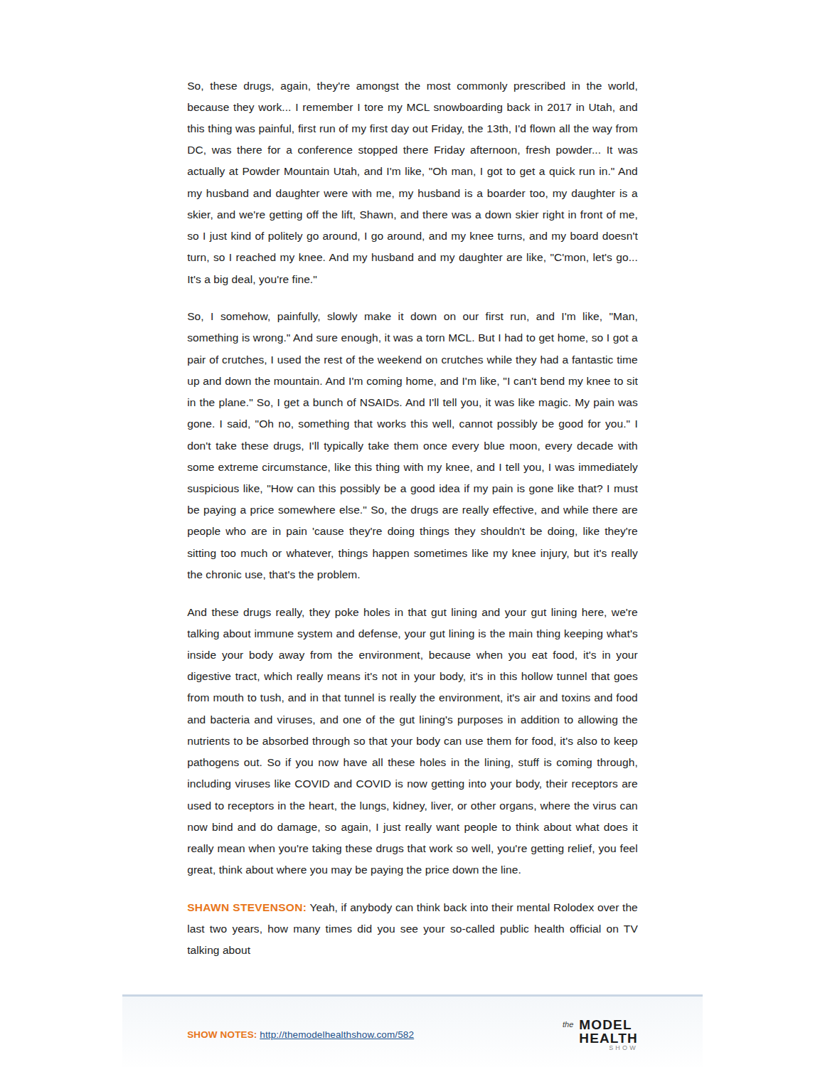So, these drugs, again, they're amongst the most commonly prescribed in the world, because they work... I remember I tore my MCL snowboarding back in 2017 in Utah, and this thing was painful, first run of my first day out Friday, the 13th, I'd flown all the way from DC, was there for a conference stopped there Friday afternoon, fresh powder... It was actually at Powder Mountain Utah, and I'm like, "Oh man, I got to get a quick run in." And my husband and daughter were with me, my husband is a boarder too, my daughter is a skier, and we're getting off the lift, Shawn, and there was a down skier right in front of me, so I just kind of politely go around, I go around, and my knee turns, and my board doesn't turn, so I reached my knee. And my husband and my daughter are like, "C'mon, let's go... It's a big deal, you're fine."
So, I somehow, painfully, slowly make it down on our first run, and I'm like, "Man, something is wrong." And sure enough, it was a torn MCL. But I had to get home, so I got a pair of crutches, I used the rest of the weekend on crutches while they had a fantastic time up and down the mountain. And I'm coming home, and I'm like, "I can't bend my knee to sit in the plane." So, I get a bunch of NSAIDs. And I'll tell you, it was like magic. My pain was gone. I said, "Oh no, something that works this well, cannot possibly be good for you." I don't take these drugs, I'll typically take them once every blue moon, every decade with some extreme circumstance, like this thing with my knee, and I tell you, I was immediately suspicious like, "How can this possibly be a good idea if my pain is gone like that? I must be paying a price somewhere else." So, the drugs are really effective, and while there are people who are in pain 'cause they're doing things they shouldn't be doing, like they're sitting too much or whatever, things happen sometimes like my knee injury, but it's really the chronic use, that's the problem.
And these drugs really, they poke holes in that gut lining and your gut lining here, we're talking about immune system and defense, your gut lining is the main thing keeping what's inside your body away from the environment, because when you eat food, it's in your digestive tract, which really means it's not in your body, it's in this hollow tunnel that goes from mouth to tush, and in that tunnel is really the environment, it's air and toxins and food and bacteria and viruses, and one of the gut lining's purposes in addition to allowing the nutrients to be absorbed through so that your body can use them for food, it's also to keep pathogens out. So if you now have all these holes in the lining, stuff is coming through, including viruses like COVID and COVID is now getting into your body, their receptors are used to receptors in the heart, the lungs, kidney, liver, or other organs, where the virus can now bind and do damage, so again, I just really want people to think about what does it really mean when you're taking these drugs that work so well, you're getting relief, you feel great, think about where you may be paying the price down the line.
SHAWN STEVENSON: Yeah, if anybody can think back into their mental Rolodex over the last two years, how many times did you see your so-called public health official on TV talking about
SHOW NOTES: http://themodelhealthshow.com/582
the Model Health Show